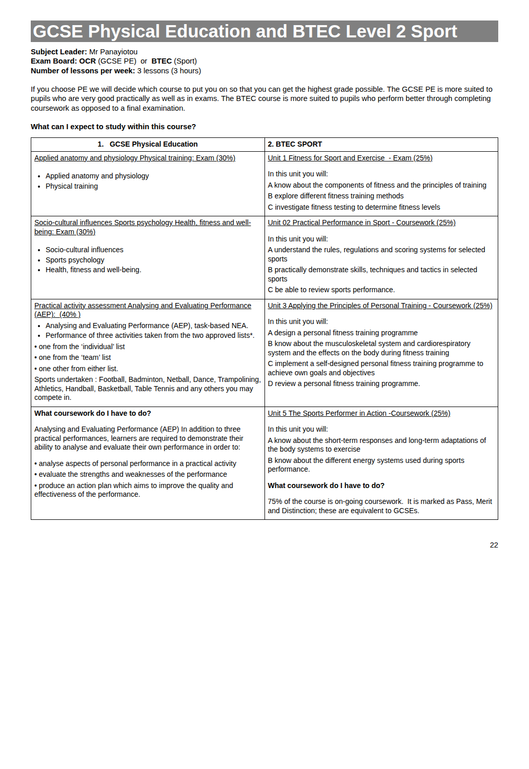GCSE Physical Education and BTEC Level 2 Sport
Subject Leader: Mr Panayiotou
Exam Board: OCR (GCSE PE) or BTEC (Sport)
Number of lessons per week: 3 lessons (3 hours)
If you choose PE we will decide which course to put you on so that you can get the highest grade possible. The GCSE PE is more suited to pupils who are very good practically as well as in exams. The BTEC course is more suited to pupils who perform better through completing coursework as opposed to a final examination.
What can I expect to study within this course?
| 1. GCSE Physical Education | 2. BTEC SPORT |
| --- | --- |
| Applied anatomy and physiology Physical training: Exam (30%) Applied anatomy and physiology Physical training | Unit 1 Fitness for Sport and Exercise - Exam (25%) In this unit you will: A know about the components of fitness and the principles of training B explore different fitness training methods C investigate fitness testing to determine fitness levels |
| Socio-cultural influences Sports psychology Health, fitness and well-being: Exam (30%) Socio-cultural influences Sports psychology Health, fitness and well-being. | Unit 02 Practical Performance in Sport - Coursework (25%) In this unit you will: A understand the rules, regulations and scoring systems for selected sports B practically demonstrate skills, techniques and tactics in selected sports C be able to review sports performance. |
| Practical activity assessment Analysing and Evaluating Performance (AEP): (40% ) Analysing and Evaluating Performance (AEP), task-based NEA. Performance of three activities taken from the two approved lists*. • one from the ‘individual’ list • one from the ‘team’ list • one other from either list. Sports undertaken : Football, Badminton, Netball, Dance, Trampolining, Athletics, Handball, Basketball, Table Tennis and any others you may compete in. | Unit 3 Applying the Principles of Personal Training - Coursework (25%) In this unit you will: A design a personal fitness training programme B know about the musculoskeletal system and cardiorespiratory system and the effects on the body during fitness training C implement a self-designed personal fitness training programme to achieve own goals and objectives D review a personal fitness training programme. |
| What coursework do I have to do? Analysing and Evaluating Performance (AEP) In addition to three practical performances, learners are required to demonstrate their ability to analyse and evaluate their own performance in order to: • analyse aspects of personal performance in a practical activity • evaluate the strengths and weaknesses of the performance • produce an action plan which aims to improve the quality and effectiveness of the performance. | Unit 5 The Sports Performer in Action -Coursework (25%) In this unit you will: A know about the short-term responses and long-term adaptations of the body systems to exercise B know about the different energy systems used during sports performance. What coursework do I have to do? 75% of the course is on-going coursework. It is marked as Pass, Merit and Distinction; these are equivalent to GCSEs. |
22